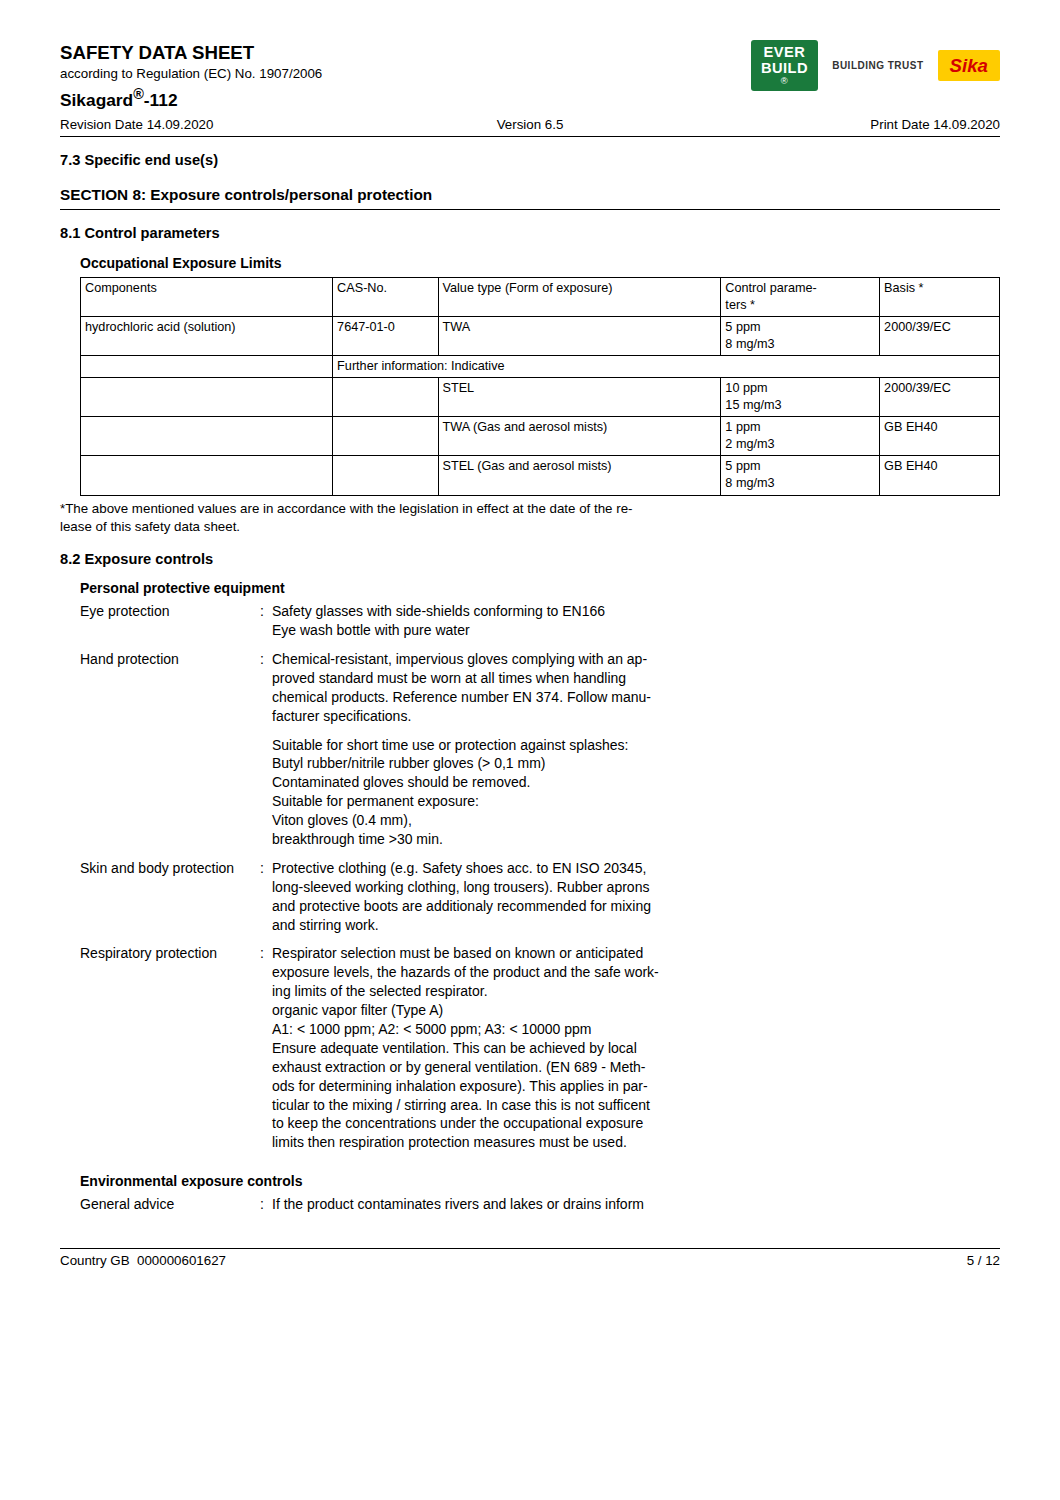SAFETY DATA SHEET
according to Regulation (EC) No. 1907/2006
Sikagard®-112
EVER
BUILD®
BUILDING TRUST
Sika
Revision Date 14.09.2020 Version 6.5 Print Date 14.09.2020
7.3 Specific end use(s)
SECTION 8: Exposure controls/personal protection
8.1 Control parameters
Occupational Exposure Limits
| Components | CAS-No. | Value type (Form of exposure) | Control parame- ters * | Basis * |
| --- | --- | --- | --- | --- |
| hydrochloric acid (solution) | 7647-01-0 | TWA | 5 ppm 8 mg/m3 | 2000/39/EC |
| | Further information: Indicative |
| | | STEL | 10 ppm 15 mg/m3 | 2000/39/EC |
| | | TWA (Gas and aerosol mists) | 1 ppm 2 mg/m3 | GB EH40 |
| | | STEL (Gas and aerosol mists) | 5 ppm 8 mg/m3 | GB EH40 |
*The above mentioned values are in accordance with the legislation in effect at the date of the re-
lease of this safety data sheet.
8.2 Exposure controls
Personal protective equipment
Eye protection
:
Safety glasses with side-shields conforming to EN166
Eye wash bottle with pure water
Hand protection
:
Chemical-resistant, impervious gloves complying with an ap-
proved standard must be worn at all times when handling
chemical products. Reference number EN 374. Follow manu-
facturer specifications.
Suitable for short time use or protection against splashes:
Butyl rubber/nitrile rubber gloves (> 0,1 mm)
Contaminated gloves should be removed.
Suitable for permanent exposure:
Viton gloves (0.4 mm),
breakthrough time >30 min.
Skin and body protection
:
Protective clothing (e.g. Safety shoes acc. to EN ISO 20345,
long-sleeved working clothing, long trousers). Rubber aprons
and protective boots are additionaly recommended for mixing
and stirring work.
Respiratory protection
:
Respirator selection must be based on known or anticipated
exposure levels, the hazards of the product and the safe work-
ing limits of the selected respirator.
organic vapor filter (Type A)
A1: < 1000 ppm; A2: < 5000 ppm; A3: < 10000 ppm
Ensure adequate ventilation. This can be achieved by local
exhaust extraction or by general ventilation. (EN 689 - Meth-
ods for determining inhalation exposure). This applies in par-
ticular to the mixing / stirring area. In case this is not sufficent
to keep the concentrations under the occupational exposure
limits then respiration protection measures must be used.
Environmental exposure controls
General advice
:
If the product contaminates rivers and lakes or drains inform
Country GB 000000601627 5 / 12